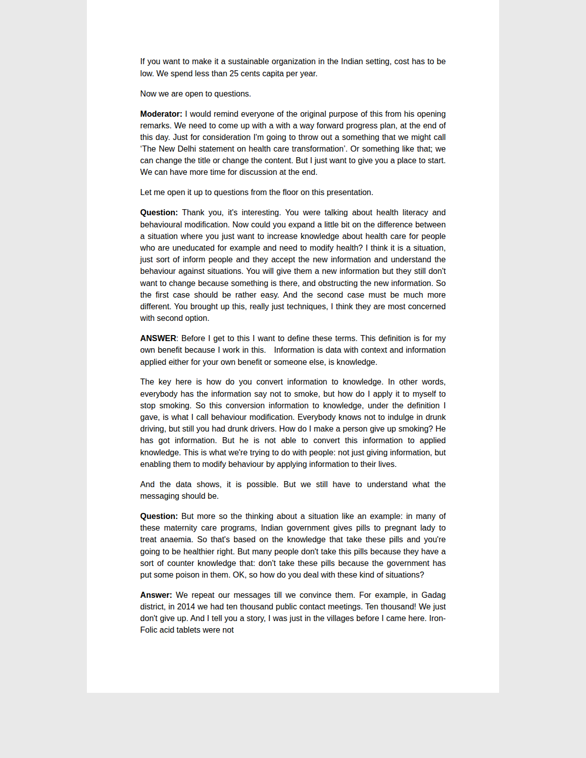If you want to make it a sustainable organization in the Indian setting, cost has to be low. We spend less than 25 cents capita per year.
Now we are open to questions.
Moderator: I would remind everyone of the original purpose of this from his opening remarks. We need to come up with a with a way forward progress plan, at the end of this day. Just for consideration I'm going to throw out a something that we might call ‘The New Delhi statement on health care transformation’. Or something like that; we can change the title or change the content. But I just want to give you a place to start. We can have more time for discussion at the end.
Let me open it up to questions from the floor on this presentation.
Question: Thank you, it's interesting. You were talking about health literacy and behavioural modification. Now could you expand a little bit on the difference between a situation where you just want to increase knowledge about health care for people who are uneducated for example and need to modify health? I think it is a situation, just sort of inform people and they accept the new information and understand the behaviour against situations. You will give them a new information but they still don't want to change because something is there, and obstructing the new information. So the first case should be rather easy. And the second case must be much more different. You brought up this, really just techniques, I think they are most concerned with second option.
ANSWER: Before I get to this I want to define these terms. This definition is for my own benefit because I work in this. Information is data with context and information applied either for your own benefit or someone else, is knowledge.
The key here is how do you convert information to knowledge. In other words, everybody has the information say not to smoke, but how do I apply it to myself to stop smoking. So this conversion information to knowledge, under the definition I gave, is what I call behaviour modification. Everybody knows not to indulge in drunk driving, but still you had drunk drivers. How do I make a person give up smoking? He has got information. But he is not able to convert this information to applied knowledge. This is what we're trying to do with people: not just giving information, but enabling them to modify behaviour by applying information to their lives.
And the data shows, it is possible. But we still have to understand what the messaging should be.
Question: But more so the thinking about a situation like an example: in many of these maternity care programs, Indian government gives pills to pregnant lady to treat anaemia. So that's based on the knowledge that take these pills and you're going to be healthier right. But many people don't take this pills because they have a sort of counter knowledge that: don't take these pills because the government has put some poison in them. OK, so how do you deal with these kind of situations?
Answer: We repeat our messages till we convince them. For example, in Gadag district, in 2014 we had ten thousand public contact meetings. Ten thousand! We just don't give up. And I tell you a story, I was just in the villages before I came here. Iron-Folic acid tablets were not